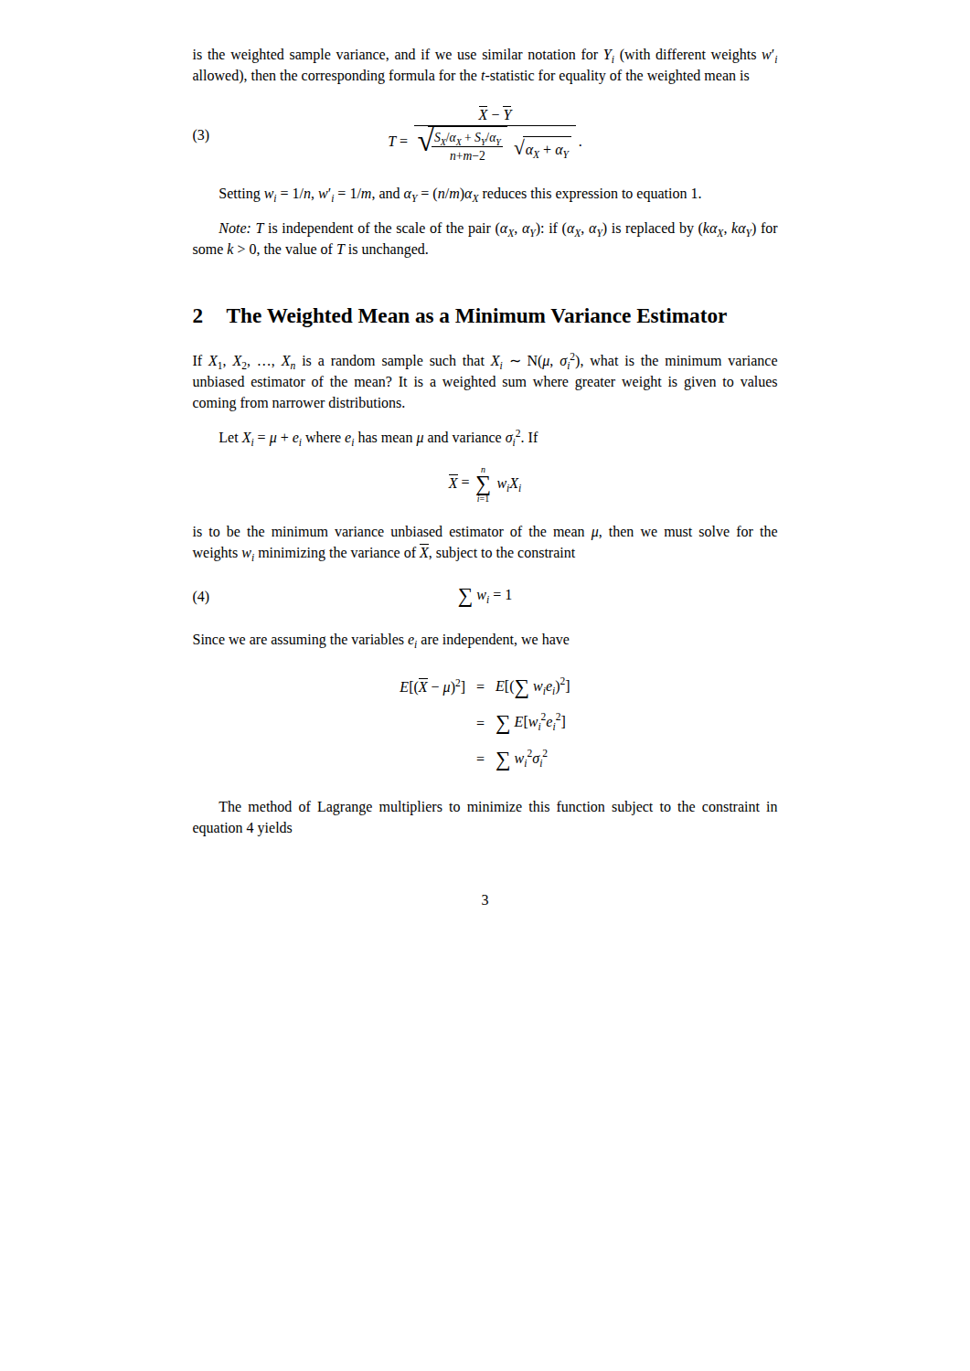is the weighted sample variance, and if we use similar notation for Yi (with different weights w′i allowed), then the corresponding formula for the t-statistic for equality of the weighted mean is
(3) T = X − Y SX/αX + SY/αY n+m−2 αX + αY .
Setting wi = 1/n, w′i = 1/m, and αY = (n/m)αX reduces this expression to equation 1.
Note: T is independent of the scale of the pair (αX, αY): if (αX, αY) is replaced by (kαX, kαY) for some k > 0, the value of T is unchanged.
2 The Weighted Mean as a Minimum Variance Estimator
If X1, X2, …, Xn is a random sample such that Xi ∼ N(μ, σi2), what is the minimum variance unbiased estimator of the mean? It is a weighted sum where greater weight is given to values coming from narrower distributions.
Let Xi = μ + ei where ei has mean μ and variance σi2. If
X = n ∑ i=1 wiXi
is to be the minimum variance unbiased estimator of the mean μ, then we must solve for the weights wi minimizing the variance of X, subject to the constraint
(4) ∑ wi = 1
Since we are assuming the variables ei are independent, we have
| E [( X − μ ) 2 ] | = | E [( ∑ w i e i ) 2 ] |
| | = | ∑ E [ w i 2 e i 2 ] |
| | = | ∑ w i 2 σ i 2 |
The method of Lagrange multipliers to minimize this function subject to the constraint in equation 4 yields
3